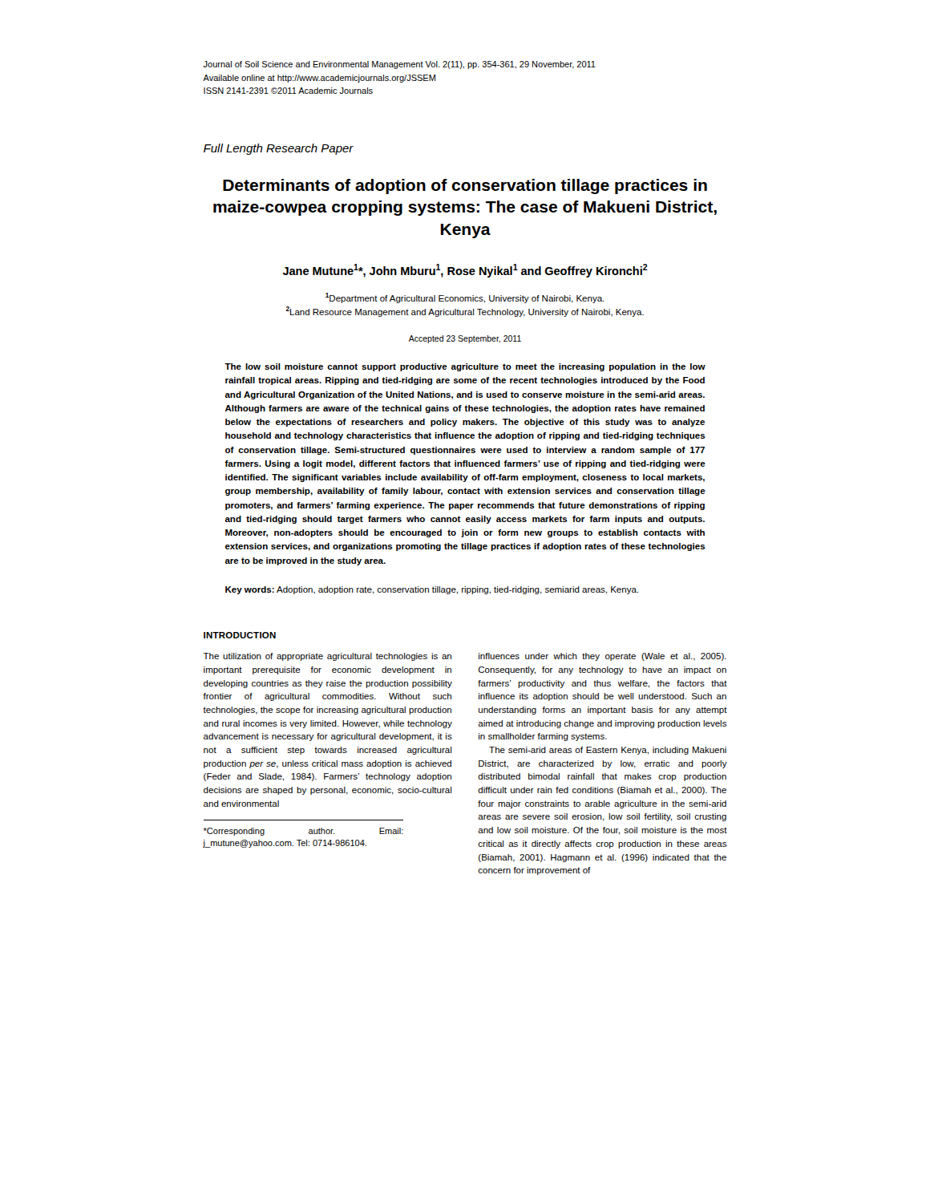Journal of Soil Science and Environmental Management Vol. 2(11), pp. 354-361, 29 November, 2011
Available online at http://www.academicjournals.org/JSSEM
ISSN 2141-2391 ©2011 Academic Journals
Full Length Research Paper
Determinants of adoption of conservation tillage practices in maize-cowpea cropping systems: The case of Makueni District, Kenya
Jane Mutune1*, John Mburu1, Rose Nyikal1 and Geoffrey Kironchi2
1Department of Agricultural Economics, University of Nairobi, Kenya.
2Land Resource Management and Agricultural Technology, University of Nairobi, Kenya.
Accepted 23 September, 2011
The low soil moisture cannot support productive agriculture to meet the increasing population in the low rainfall tropical areas. Ripping and tied-ridging are some of the recent technologies introduced by the Food and Agricultural Organization of the United Nations, and is used to conserve moisture in the semi-arid areas. Although farmers are aware of the technical gains of these technologies, the adoption rates have remained below the expectations of researchers and policy makers. The objective of this study was to analyze household and technology characteristics that influence the adoption of ripping and tied-ridging techniques of conservation tillage. Semi-structured questionnaires were used to interview a random sample of 177 farmers. Using a logit model, different factors that influenced farmers’ use of ripping and tied-ridging were identified. The significant variables include availability of off-farm employment, closeness to local markets, group membership, availability of family labour, contact with extension services and conservation tillage promoters, and farmers’ farming experience. The paper recommends that future demonstrations of ripping and tied-ridging should target farmers who cannot easily access markets for farm inputs and outputs. Moreover, non-adopters should be encouraged to join or form new groups to establish contacts with extension services, and organizations promoting the tillage practices if adoption rates of these technologies are to be improved in the study area.
Key words: Adoption, adoption rate, conservation tillage, ripping, tied-ridging, semiarid areas, Kenya.
INTRODUCTION
The utilization of appropriate agricultural technologies is an important prerequisite for economic development in developing countries as they raise the production possibility frontier of agricultural commodities. Without such technologies, the scope for increasing agricultural production and rural incomes is very limited. However, while technology advancement is necessary for agricultural development, it is not a sufficient step towards increased agricultural production per se, unless critical mass adoption is achieved (Feder and Slade, 1984). Farmers’ technology adoption decisions are shaped by personal, economic, socio-cultural and environmental
*Corresponding author. Email: j_mutune@yahoo.com. Tel: 0714-986104.
influences under which they operate (Wale et al., 2005). Consequently, for any technology to have an impact on farmers’ productivity and thus welfare, the factors that influence its adoption should be well understood. Such an understanding forms an important basis for any attempt aimed at introducing change and improving production levels in smallholder farming systems.
The semi-arid areas of Eastern Kenya, including Makueni District, are characterized by low, erratic and poorly distributed bimodal rainfall that makes crop production difficult under rain fed conditions (Biamah et al., 2000). The four major constraints to arable agriculture in the semi-arid areas are severe soil erosion, low soil fertility, soil crusting and low soil moisture. Of the four, soil moisture is the most critical as it directly affects crop production in these areas (Biamah, 2001). Hagmann et al. (1996) indicated that the concern for improvement of